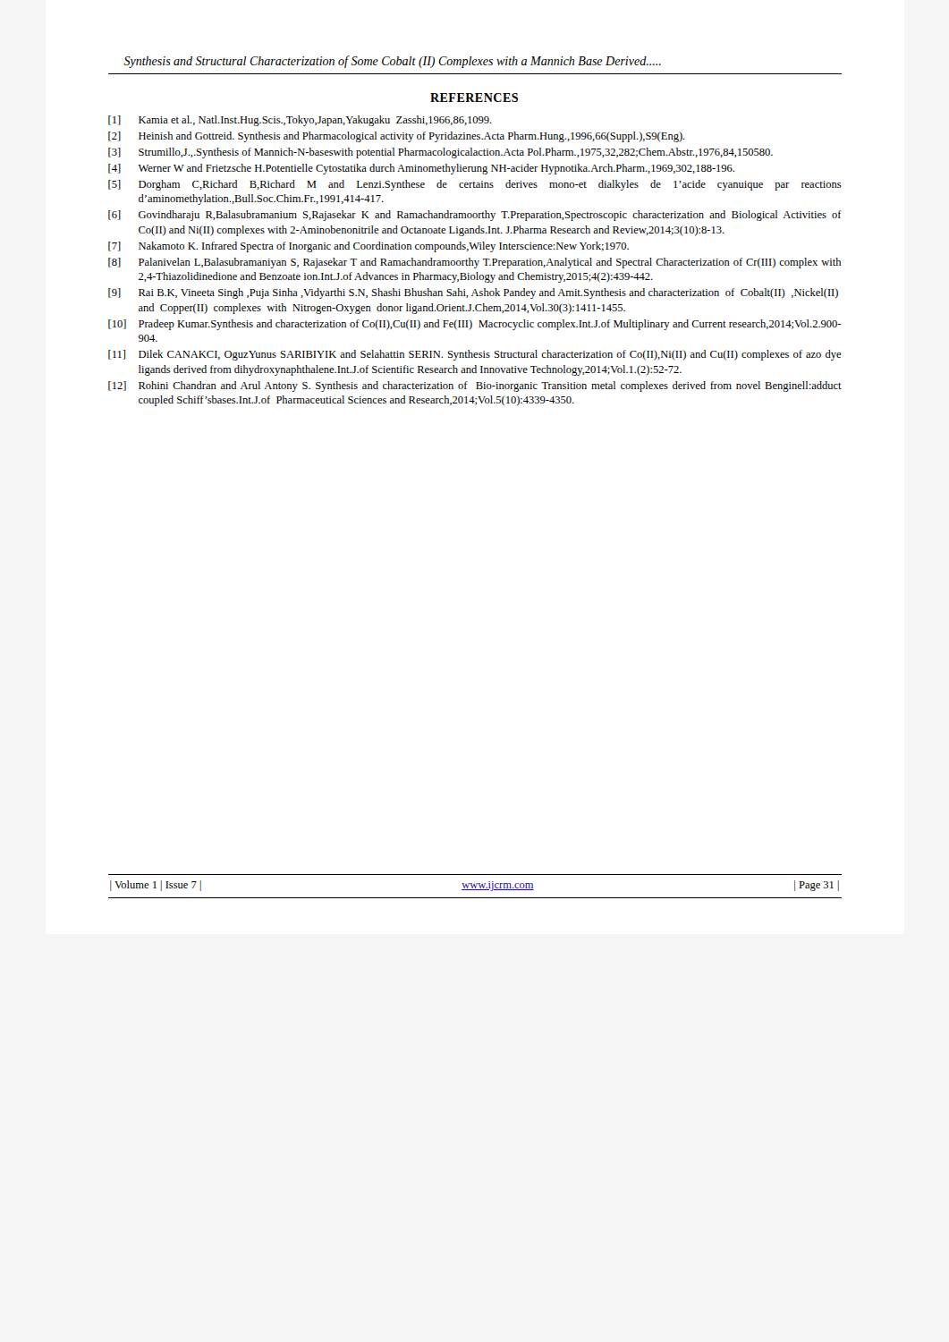Synthesis and Structural Characterization of Some Cobalt (II) Complexes with a Mannich Base Derived.....
REFERENCES
| [1] | Kamia et al., Natl.Inst.Hug.Scis.,Tokyo,Japan,Yakugaku Zasshi,1966,86,1099. |
| [2] | Heinish and Gottreid. Synthesis and Pharmacological activity of Pyridazines.Acta Pharm.Hung.,1996,66(Suppl.),S9(Eng). |
| [3] | Strumillo,J.,.Synthesis of Mannich-N-baseswith potential Pharmacologicalaction.Acta Pol.Pharm.,1975,32,282;Chem.Abstr.,1976,84,150580. |
| [4] | Werner W and Frietzsche H.Potentielle Cytostatika durch Aminomethylierung NH-acider Hypnotika.Arch.Pharm.,1969,302,188-196. |
| [5] | Dorgham C,Richard B,Richard M and Lenzi.Synthese de certains derives mono-et dialkyles de 1’acide cyanuique par reactions d’aminomethylation.,Bull.Soc.Chim.Fr.,1991,414-417. |
| [6] | Govindharaju R,Balasubramanium S,Rajasekar K and Ramachandramoorthy T.Preparation,Spectroscopic characterization and Biological Activities of Co(II) and Ni(II) complexes with 2-Aminobenonitrile and Octanoate Ligands.Int. J.Pharma Research and Review,2014;3(10):8-13. |
| [7] | Nakamoto K. Infrared Spectra of Inorganic and Coordination compounds,Wiley Interscience:New York;1970. |
| [8] | Palanivelan L,Balasubramaniyan S, Rajasekar T and Ramachandramoorthy T.Preparation,Analytical and Spectral Characterization of Cr(III) complex with 2,4-Thiazolidinedione and Benzoate ion.Int.J.of Advances in Pharmacy,Biology and Chemistry,2015;4(2):439-442. |
| [9] | Rai B.K, Vineeta Singh ,Puja Sinha ,Vidyarthi S.N, Shashi Bhushan Sahi, Ashok Pandey and Amit.Synthesis and characterization of Cobalt(II) ,Nickel(II) and Copper(II) complexes with Nitrogen-Oxygen donor ligand.Orient.J.Chem,2014,Vol.30(3):1411-1455. |
| [10] | Pradeep Kumar.Synthesis and characterization of Co(II),Cu(II) and Fe(III) Macrocyclic complex.Int.J.of Multiplinary and Current research,2014;Vol.2.900-904. |
| [11] | Dilek CANAKCI, OguzYunus SARIBIYIK and Selahattin SERIN. Synthesis Structural characterization of Co(II),Ni(II) and Cu(II) complexes of azo dye ligands derived from dihydroxynaphthalene.Int.J.of Scientific Research and Innovative Technology,2014;Vol.1.(2):52-72. |
| [12] | Rohini Chandran and Arul Antony S. Synthesis and characterization of Bio-inorganic Transition metal complexes derived from novel Benginell:adduct coupled Schiff’sbases.Int.J.of Pharmaceutical Sciences and Research,2014;Vol.5(10):4339-4350. |
| Volume 1 | Issue 7 | www.ijcrm.com | Page 31 |